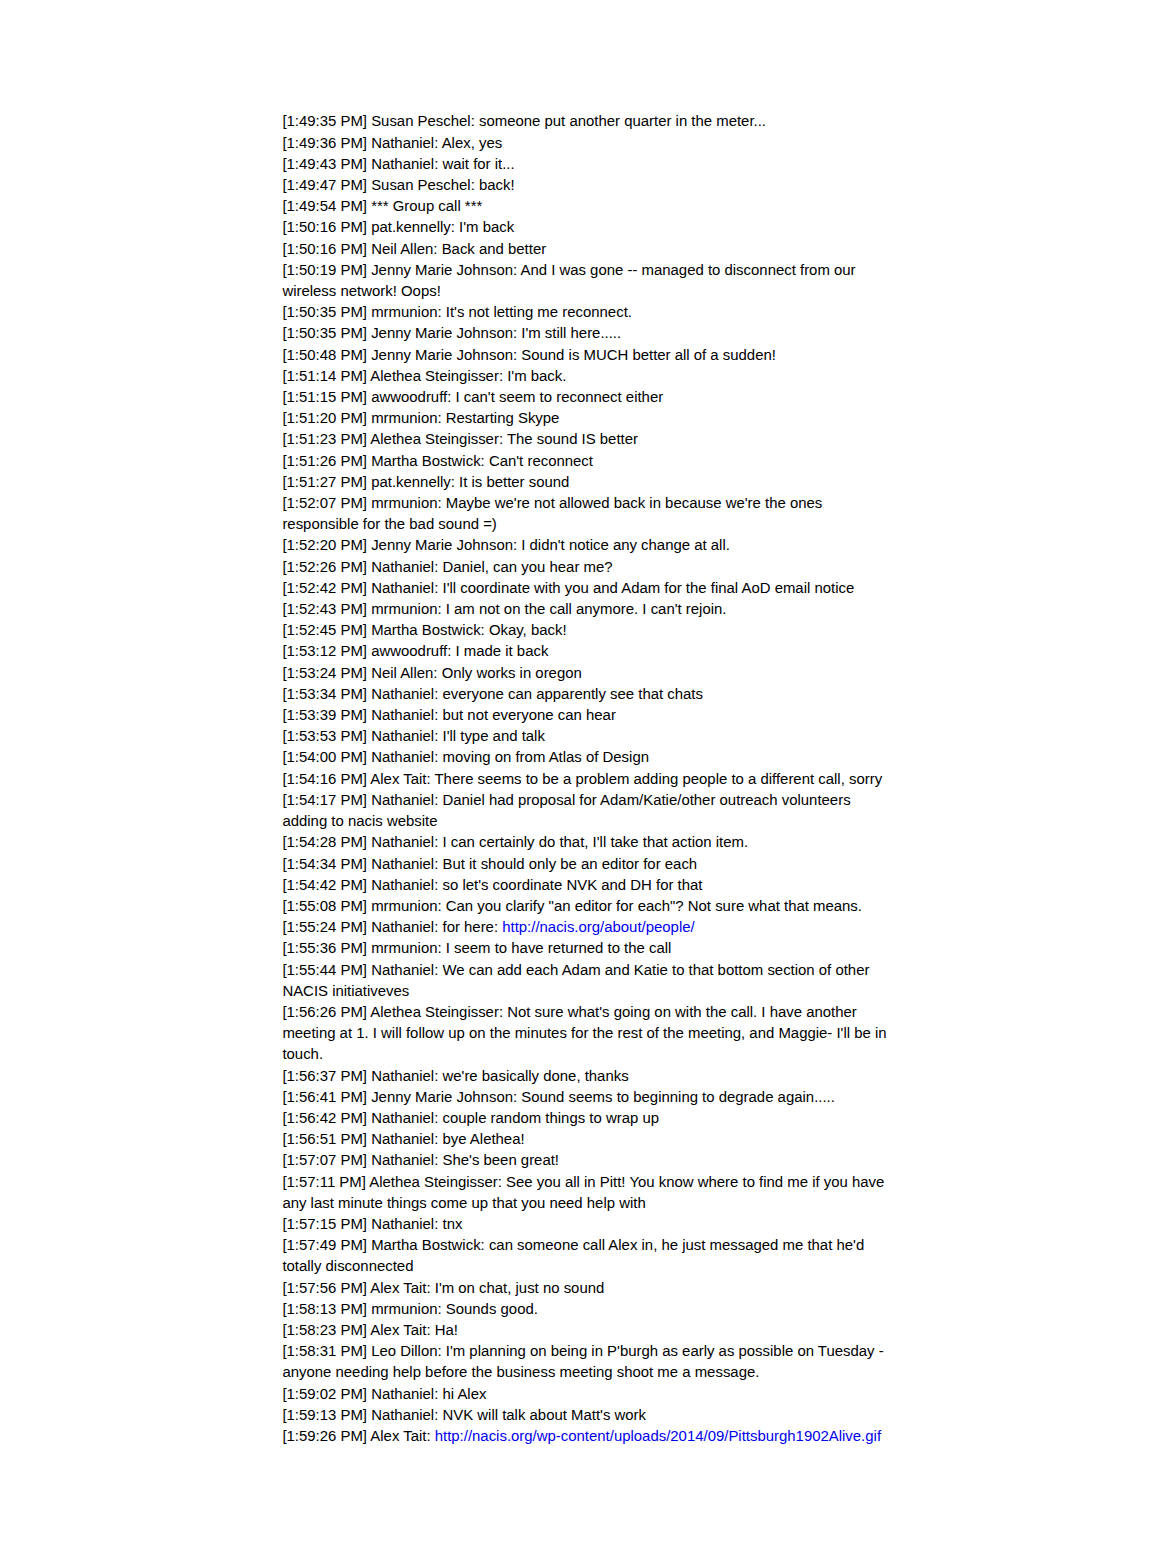[1:49:35 PM] Susan Peschel: someone put another quarter in the meter...
[1:49:36 PM] Nathaniel: Alex, yes
[1:49:43 PM] Nathaniel: wait for it...
[1:49:47 PM] Susan Peschel: back!
[1:49:54 PM] *** Group call ***
[1:50:16 PM] pat.kennelly: I'm back
[1:50:16 PM] Neil Allen: Back and better
[1:50:19 PM] Jenny Marie Johnson: And I was gone -- managed to disconnect from our wireless network! Oops!
[1:50:35 PM] mrmunion: It's not letting me reconnect.
[1:50:35 PM] Jenny Marie Johnson: I'm still here.....
[1:50:48 PM] Jenny Marie Johnson: Sound is MUCH better all of a sudden!
[1:51:14 PM] Alethea Steingisser: I'm back.
[1:51:15 PM] awwoodruff: I can't seem to reconnect either
[1:51:20 PM] mrmunion: Restarting Skype
[1:51:23 PM] Alethea Steingisser: The sound IS better
[1:51:26 PM] Martha Bostwick: Can't reconnect
[1:51:27 PM] pat.kennelly: It is better sound
[1:52:07 PM] mrmunion: Maybe we're not allowed back in because we're the ones responsible for the bad sound =)
[1:52:20 PM] Jenny Marie Johnson: I didn't notice any change at all.
[1:52:26 PM] Nathaniel: Daniel, can you hear me?
[1:52:42 PM] Nathaniel: I'll coordinate with you and Adam for the final AoD email notice
[1:52:43 PM] mrmunion: I am not on the call anymore. I can't rejoin.
[1:52:45 PM] Martha Bostwick: Okay, back!
[1:53:12 PM] awwoodruff: I made it back
[1:53:24 PM] Neil Allen: Only works in oregon
[1:53:34 PM] Nathaniel: everyone can apparently see that chats
[1:53:39 PM] Nathaniel: but not everyone can hear
[1:53:53 PM] Nathaniel: I'll type and talk
[1:54:00 PM] Nathaniel: moving on from Atlas of Design
[1:54:16 PM] Alex Tait: There seems to be a problem adding people to a different call, sorry
[1:54:17 PM] Nathaniel: Daniel had proposal for Adam/Katie/other outreach volunteers adding to nacis website
[1:54:28 PM] Nathaniel: I can certainly do that, I'll take that action item.
[1:54:34 PM] Nathaniel: But it should only be an editor for each
[1:54:42 PM] Nathaniel: so let's coordinate NVK and DH for that
[1:55:08 PM] mrmunion: Can you clarify "an editor for each"? Not sure what that means.
[1:55:24 PM] Nathaniel: for here: http://nacis.org/about/people/
[1:55:36 PM] mrmunion: I seem to have returned to the call
[1:55:44 PM] Nathaniel: We can add each Adam and Katie to that bottom section of other NACIS initiativeves
[1:56:26 PM] Alethea Steingisser: Not sure what's going on with the call. I have another meeting at 1. I will follow up on the minutes for the rest of the meeting, and Maggie- I'll be in touch.
[1:56:37 PM] Nathaniel: we're basically done, thanks
[1:56:41 PM] Jenny Marie Johnson: Sound seems to beginning to degrade again.....
[1:56:42 PM] Nathaniel: couple random things to wrap up
[1:56:51 PM] Nathaniel: bye Alethea!
[1:57:07 PM] Nathaniel: She's been great!
[1:57:11 PM] Alethea Steingisser: See you all in Pitt! You know where to find me if you have any last minute things come up that you need help with
[1:57:15 PM] Nathaniel: tnx
[1:57:49 PM] Martha Bostwick: can someone call Alex in, he just messaged me that he'd totally disconnected
[1:57:56 PM] Alex Tait: I'm on chat, just no sound
[1:58:13 PM] mrmunion: Sounds good.
[1:58:23 PM] Alex Tait: Ha!
[1:58:31 PM] Leo Dillon: I'm planning on being in P'burgh as early as possible on Tuesday - anyone needing help before the business meeting shoot me a message.
[1:59:02 PM] Nathaniel: hi Alex
[1:59:13 PM] Nathaniel: NVK will talk about Matt's work
[1:59:26 PM] Alex Tait: http://nacis.org/wp-content/uploads/2014/09/Pittsburgh1902Alive.gif